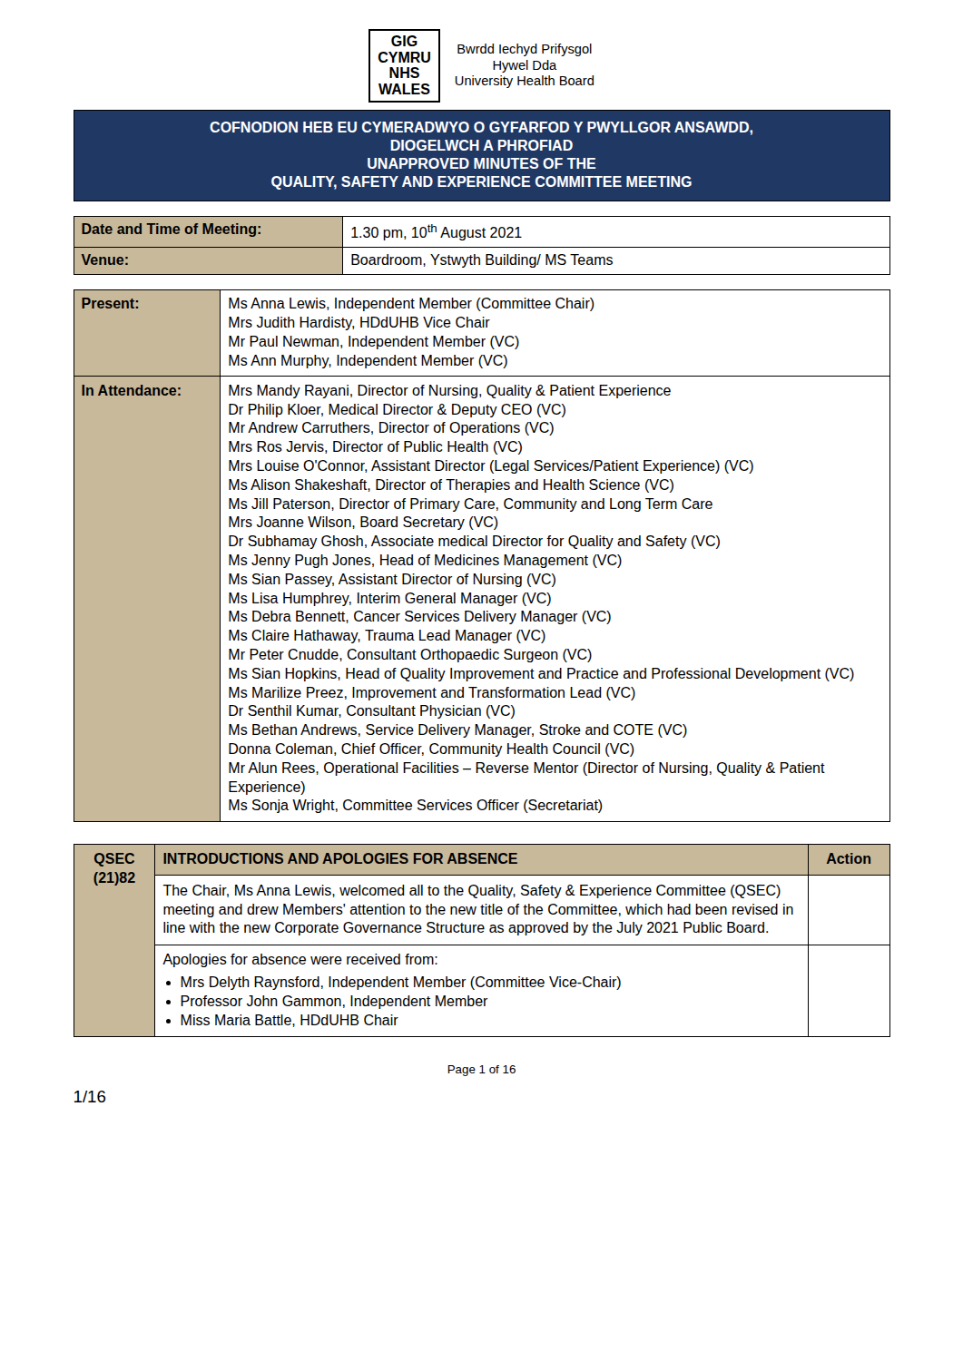GIG
CYMRU
NHS
WALES
Bwrdd Iechyd Prifysgol
Hywel Dda
University Health Board
COFNODION HEB EU CYMERADWYO O GYFARFOD Y PWYLLGOR ANSAWDD,
DIOGELWCH A PHROFIAD
UNAPPROVED MINUTES OF THE
QUALITY, SAFETY AND EXPERIENCE COMMITTEE MEETING
| Date and Time of Meeting: | 1.30 pm, 10 th August 2021 |
| Venue: | Boardroom, Ystwyth Building/ MS Teams |
| Present: | Ms Anna Lewis, Independent Member (Committee Chair) Mrs Judith Hardisty, HDdUHB Vice Chair Mr Paul Newman, Independent Member (VC) Ms Ann Murphy, Independent Member (VC) |
| In Attendance: | Mrs Mandy Rayani, Director of Nursing, Quality & Patient Experience Dr Philip Kloer, Medical Director & Deputy CEO (VC) Mr Andrew Carruthers, Director of Operations (VC) Mrs Ros Jervis, Director of Public Health (VC) Mrs Louise O'Connor, Assistant Director (Legal Services/Patient Experience) (VC) Ms Alison Shakeshaft, Director of Therapies and Health Science (VC) Ms Jill Paterson, Director of Primary Care, Community and Long Term Care Mrs Joanne Wilson, Board Secretary (VC) Dr Subhamay Ghosh, Associate medical Director for Quality and Safety (VC) Ms Jenny Pugh Jones, Head of Medicines Management (VC) Ms Sian Passey, Assistant Director of Nursing (VC) Ms Lisa Humphrey, Interim General Manager (VC) Ms Debra Bennett, Cancer Services Delivery Manager (VC) Ms Claire Hathaway, Trauma Lead Manager (VC) Mr Peter Cnudde, Consultant Orthopaedic Surgeon (VC) Ms Sian Hopkins, Head of Quality Improvement and Practice and Professional Development (VC) Ms Marilize Preez, Improvement and Transformation Lead (VC) Dr Senthil Kumar, Consultant Physician (VC) Ms Bethan Andrews, Service Delivery Manager, Stroke and COTE (VC) Donna Coleman, Chief Officer, Community Health Council (VC) Mr Alun Rees, Operational Facilities – Reverse Mentor (Director of Nursing, Quality & Patient Experience) Ms Sonja Wright, Committee Services Officer (Secretariat) |
| QSEC (21)82 | INTRODUCTIONS AND APOLOGIES FOR ABSENCE | Action |
| The Chair, Ms Anna Lewis, welcomed all to the Quality, Safety & Experience Committee (QSEC) meeting and drew Members' attention to the new title of the Committee, which had been revised in line with the new Corporate Governance Structure as approved by the July 2021 Public Board. | |
| Apologies for absence were received from: Mrs Delyth Raynsford, Independent Member (Committee Vice-Chair) Professor John Gammon, Independent Member Miss Maria Battle, HDdUHB Chair | |
Page 1 of 16
1/16